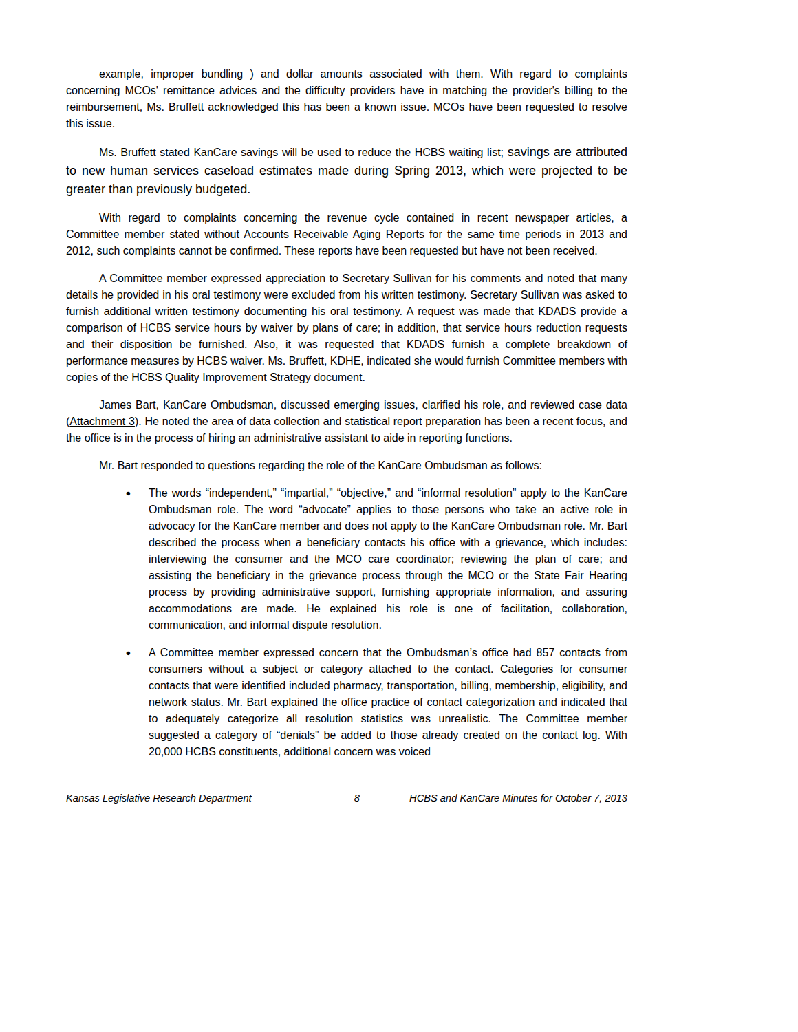example, improper bundling ) and dollar amounts associated with them. With regard to complaints concerning MCOs' remittance advices and the difficulty providers have in matching the provider's billing to the reimbursement, Ms. Bruffett acknowledged this has been a known issue. MCOs have been requested to resolve this issue.
Ms. Bruffett stated KanCare savings will be used to reduce the HCBS waiting list; savings are attributed to new human services caseload estimates made during Spring 2013, which were projected to be greater than previously budgeted.
With regard to complaints concerning the revenue cycle contained in recent newspaper articles, a Committee member stated without Accounts Receivable Aging Reports for the same time periods in 2013 and 2012, such complaints cannot be confirmed. These reports have been requested but have not been received.
A Committee member expressed appreciation to Secretary Sullivan for his comments and noted that many details he provided in his oral testimony were excluded from his written testimony. Secretary Sullivan was asked to furnish additional written testimony documenting his oral testimony. A request was made that KDADS provide a comparison of HCBS service hours by waiver by plans of care; in addition, that service hours reduction requests and their disposition be furnished. Also, it was requested that KDADS furnish a complete breakdown of performance measures by HCBS waiver. Ms. Bruffett, KDHE, indicated she would furnish Committee members with copies of the HCBS Quality Improvement Strategy document.
James Bart, KanCare Ombudsman, discussed emerging issues, clarified his role, and reviewed case data (Attachment 3). He noted the area of data collection and statistical report preparation has been a recent focus, and the office is in the process of hiring an administrative assistant to aide in reporting functions.
Mr. Bart responded to questions regarding the role of the KanCare Ombudsman as follows:
The words “independent,” “impartial,” “objective,” and “informal resolution” apply to the KanCare Ombudsman role. The word “advocate” applies to those persons who take an active role in advocacy for the KanCare member and does not apply to the KanCare Ombudsman role. Mr. Bart described the process when a beneficiary contacts his office with a grievance, which includes: interviewing the consumer and the MCO care coordinator; reviewing the plan of care; and assisting the beneficiary in the grievance process through the MCO or the State Fair Hearing process by providing administrative support, furnishing appropriate information, and assuring accommodations are made. He explained his role is one of facilitation, collaboration, communication, and informal dispute resolution.
A Committee member expressed concern that the Ombudsman’s office had 857 contacts from consumers without a subject or category attached to the contact. Categories for consumer contacts that were identified included pharmacy, transportation, billing, membership, eligibility, and network status. Mr. Bart explained the office practice of contact categorization and indicated that to adequately categorize all resolution statistics was unrealistic. The Committee member suggested a category of “denials” be added to those already created on the contact log. With 20,000 HCBS constituents, additional concern was voiced
Kansas Legislative Research Department 8 HCBS and KanCare Minutes for October 7, 2013